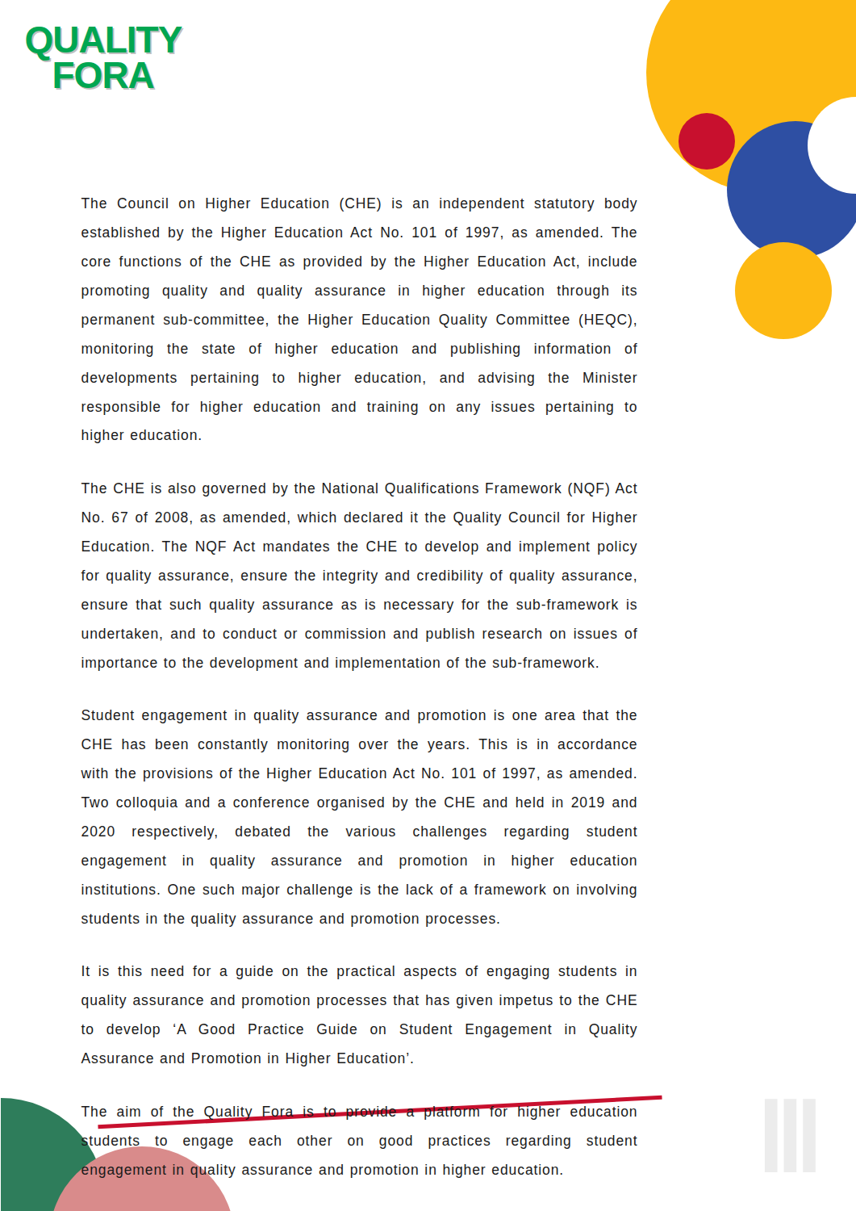QUALITY FORA
The Council on Higher Education (CHE) is an independent statutory body established by the Higher Education Act No. 101 of 1997, as amended. The core functions of the CHE as provided by the Higher Education Act, include promoting quality and quality assurance in higher education through its permanent sub-committee, the Higher Education Quality Committee (HEQC), monitoring the state of higher education and publishing information of developments pertaining to higher education, and advising the Minister responsible for higher education and training on any issues pertaining to higher education.
The CHE is also governed by the National Qualifications Framework (NQF) Act No. 67 of 2008, as amended, which declared it the Quality Council for Higher Education. The NQF Act mandates the CHE to develop and implement policy for quality assurance, ensure the integrity and credibility of quality assurance, ensure that such quality assurance as is necessary for the sub-framework is undertaken, and to conduct or commission and publish research on issues of importance to the development and implementation of the sub-framework.
Student engagement in quality assurance and promotion is one area that the CHE has been constantly monitoring over the years. This is in accordance with the provisions of the Higher Education Act No. 101 of 1997, as amended. Two colloquia and a conference organised by the CHE and held in 2019 and 2020 respectively, debated the various challenges regarding student engagement in quality assurance and promotion in higher education institutions. One such major challenge is the lack of a framework on involving students in the quality assurance and promotion processes.
It is this need for a guide on the practical aspects of engaging students in quality assurance and promotion processes that has given impetus to the CHE to develop ‘A Good Practice Guide on Student Engagement in Quality Assurance and Promotion in Higher Education’.
The aim of the Quality Fora is to provide a platform for higher education students to engage each other on good practices regarding student engagement in quality assurance and promotion in higher education.
Ⅲ